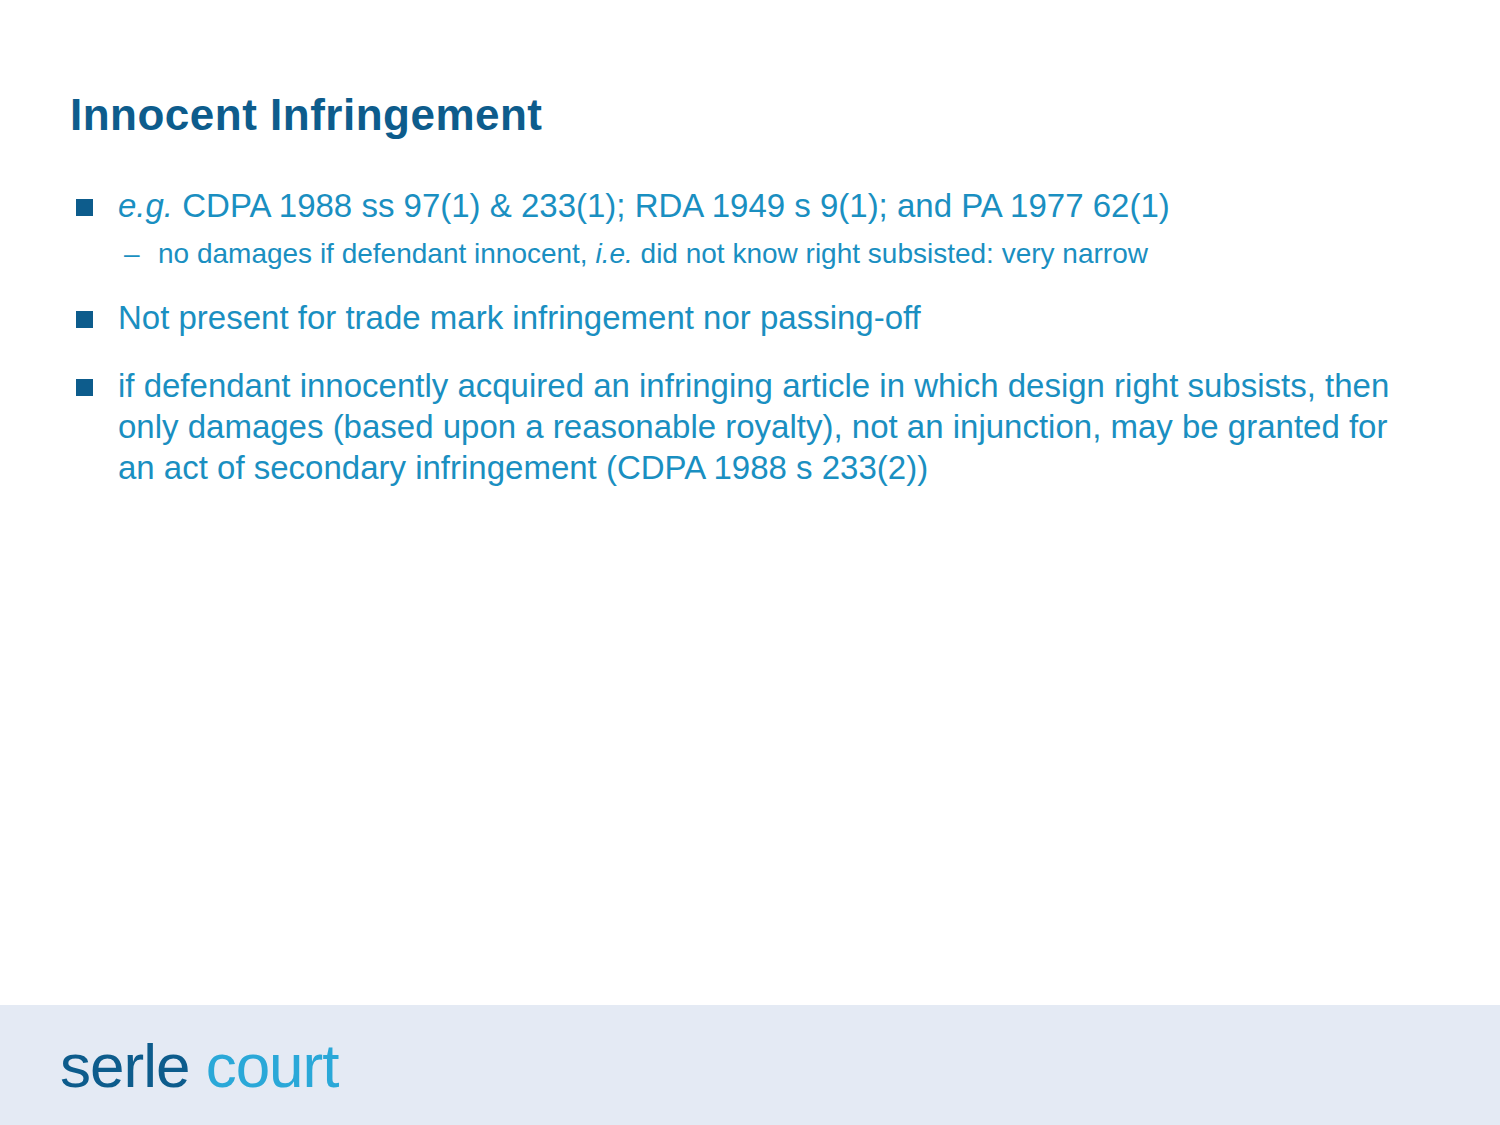Innocent Infringement
e.g. CDPA 1988 ss 97(1) & 233(1); RDA 1949 s 9(1); and PA 1977 62(1)
no damages if defendant innocent, i.e. did not know right subsisted: very narrow
Not present for trade mark infringement nor passing-off
if defendant innocently acquired an infringing article in which design right subsists, then only damages (based upon a reasonable royalty), not an injunction, may be granted for an act of secondary infringement (CDPA 1988 s 233(2))
serle court